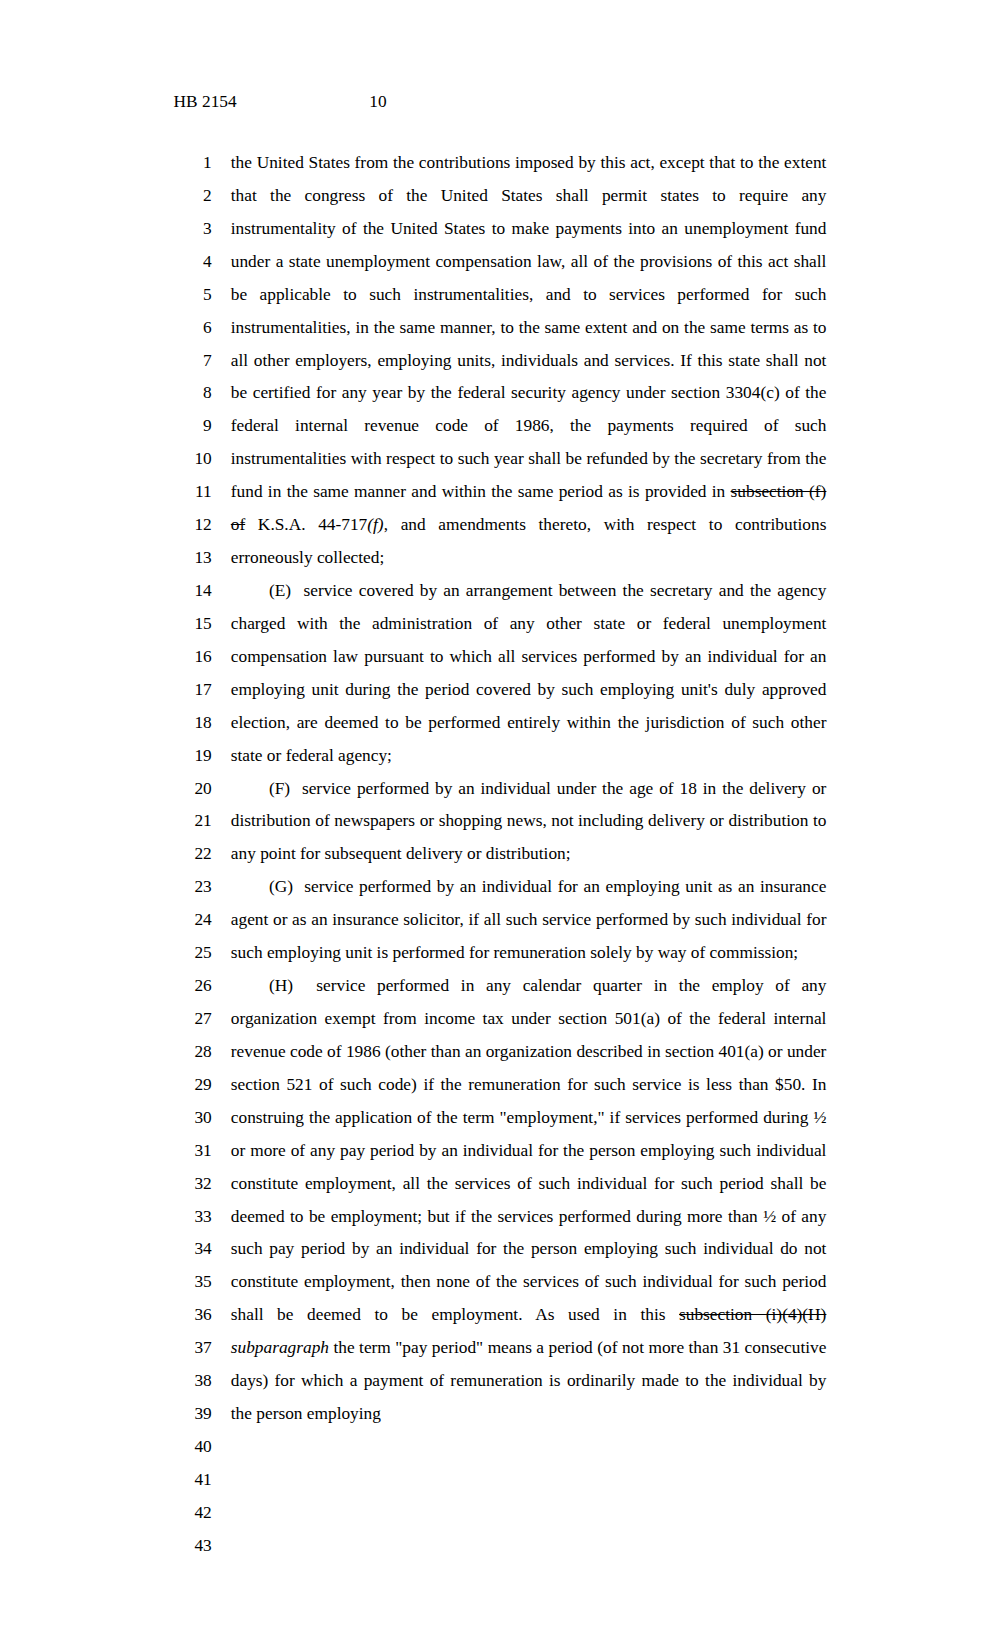HB 2154 10
1
2
3
4
5
6
7
8
9
10
11
12
13
14
15
16
17
18
19
20
21
22
23
24
25
26
27
28
29
30
31
32
33
34
35
36
37
38
39
40
41
42
43
the United States from the contributions imposed by this act, except that to the extent that the congress of the United States shall permit states to require any instrumentality of the United States to make payments into an unemployment fund under a state unemployment compensation law, all of the provisions of this act shall be applicable to such instrumentalities, and to services performed for such instrumentalities, in the same manner, to the same extent and on the same terms as to all other employers, employing units, individuals and services. If this state shall not be certified for any year by the federal security agency under section 3304(c) of the federal internal revenue code of 1986, the payments required of such instrumentalities with respect to such year shall be refunded by the secretary from the fund in the same manner and within the same period as is provided in subsection (f) of K.S.A. 44-717(f), and amendments thereto, with respect to contributions erroneously collected;
(E) service covered by an arrangement between the secretary and the agency charged with the administration of any other state or federal unemployment compensation law pursuant to which all services performed by an individual for an employing unit during the period covered by such employing unit's duly approved election, are deemed to be performed entirely within the jurisdiction of such other state or federal agency;
(F) service performed by an individual under the age of 18 in the delivery or distribution of newspapers or shopping news, not including delivery or distribution to any point for subsequent delivery or distribution;
(G) service performed by an individual for an employing unit as an insurance agent or as an insurance solicitor, if all such service performed by such individual for such employing unit is performed for remuneration solely by way of commission;
(H) service performed in any calendar quarter in the employ of any organization exempt from income tax under section 501(a) of the federal internal revenue code of 1986 (other than an organization described in section 401(a) or under section 521 of such code) if the remuneration for such service is less than $50. In construing the application of the term "employment," if services performed during ½ or more of any pay period by an individual for the person employing such individual constitute employment, all the services of such individual for such period shall be deemed to be employment; but if the services performed during more than ½ of any such pay period by an individual for the person employing such individual do not constitute employment, then none of the services of such individual for such period shall be deemed to be employment. As used in this subsection (i)(4)(H) subparagraph the term "pay period" means a period (of not more than 31 consecutive days) for which a payment of remuneration is ordinarily made to the individual by the person employing